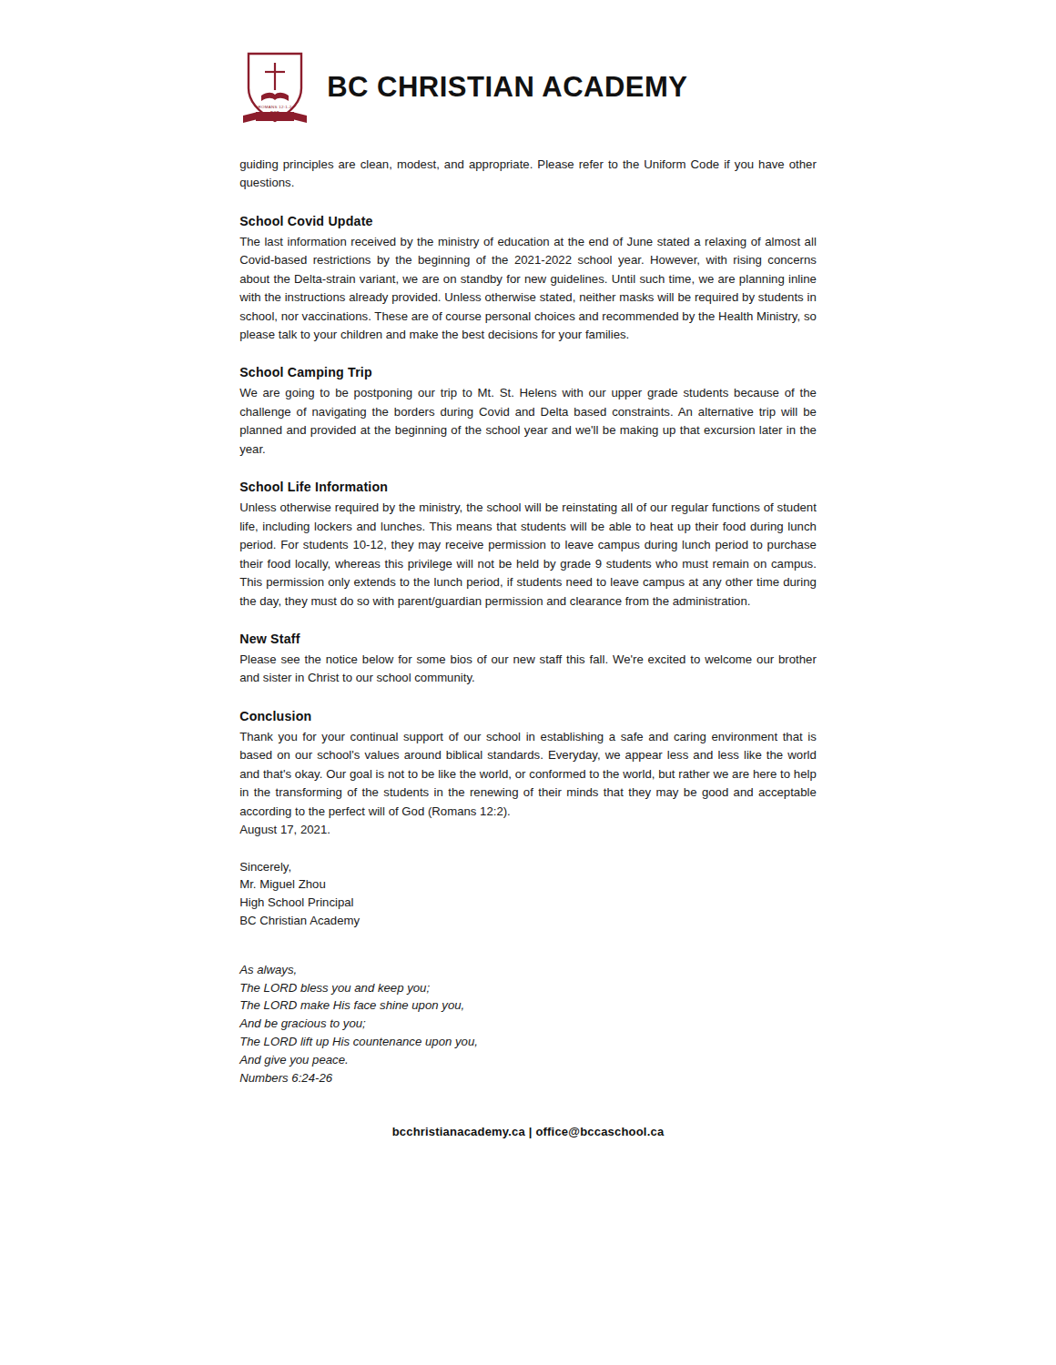ROMANS 12:1-2 EST 1992
BC Christian Academy
guiding principles are clean, modest, and appropriate. Please refer to the Uniform Code if you have other questions.
School Covid Update
The last information received by the ministry of education at the end of June stated a relaxing of almost all Covid-based restrictions by the beginning of the 2021-2022 school year. However, with rising concerns about the Delta-strain variant, we are on standby for new guidelines. Until such time, we are planning inline with the instructions already provided. Unless otherwise stated, neither masks will be required by students in school, nor vaccinations. These are of course personal choices and recommended by the Health Ministry, so please talk to your children and make the best decisions for your families.
School Camping Trip
We are going to be postponing our trip to Mt. St. Helens with our upper grade students because of the challenge of navigating the borders during Covid and Delta based constraints. An alternative trip will be planned and provided at the beginning of the school year and we'll be making up that excursion later in the year.
School Life Information
Unless otherwise required by the ministry, the school will be reinstating all of our regular functions of student life, including lockers and lunches. This means that students will be able to heat up their food during lunch period. For students 10-12, they may receive permission to leave campus during lunch period to purchase their food locally, whereas this privilege will not be held by grade 9 students who must remain on campus. This permission only extends to the lunch period, if students need to leave campus at any other time during the day, they must do so with parent/guardian permission and clearance from the administration.
New Staff
Please see the notice below for some bios of our new staff this fall. We're excited to welcome our brother and sister in Christ to our school community.
Conclusion
Thank you for your continual support of our school in establishing a safe and caring environment that is based on our school's values around biblical standards. Everyday, we appear less and less like the world and that's okay. Our goal is not to be like the world, or conformed to the world, but rather we are here to help in the transforming of the students in the renewing of their minds that they may be good and acceptable according to the perfect will of God (Romans 12:2).
August 17, 2021.
Sincerely, Mr. Miguel Zhou High School Principal BC Christian Academy
As always, The LORD bless you and keep you; The LORD make His face shine upon you, And be gracious to you; The LORD lift up His countenance upon you, And give you peace. Numbers 6:24-26
bcchristianacademy.ca | office@bccaschool.ca